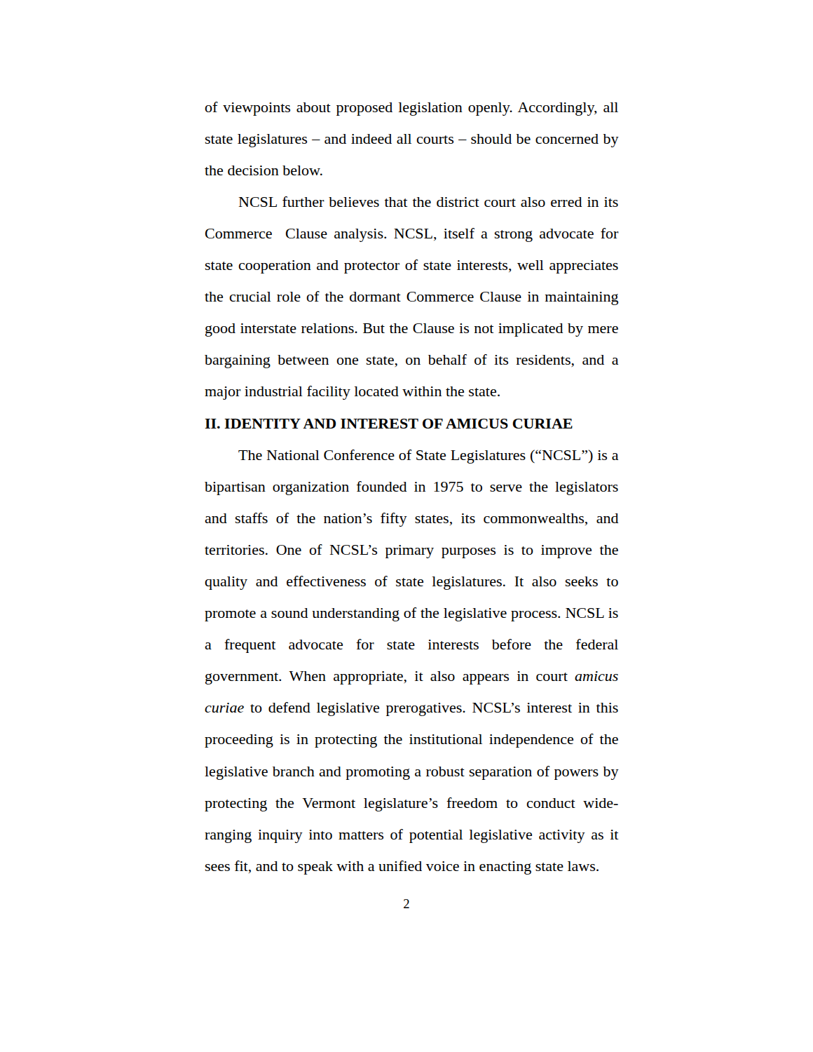of viewpoints about proposed legislation openly. Accordingly, all state legislatures – and indeed all courts – should be concerned by the decision below.
NCSL further believes that the district court also erred in its Commerce Clause analysis. NCSL, itself a strong advocate for state cooperation and protector of state interests, well appreciates the crucial role of the dormant Commerce Clause in maintaining good interstate relations. But the Clause is not implicated by mere bargaining between one state, on behalf of its residents, and a major industrial facility located within the state.
II. IDENTITY AND INTEREST OF AMICUS CURIAE
The National Conference of State Legislatures (“NCSL”) is a bipartisan organization founded in 1975 to serve the legislators and staffs of the nation’s fifty states, its commonwealths, and territories. One of NCSL’s primary purposes is to improve the quality and effectiveness of state legislatures. It also seeks to promote a sound understanding of the legislative process. NCSL is a frequent advocate for state interests before the federal government. When appropriate, it also appears in court amicus curiae to defend legislative prerogatives. NCSL’s interest in this proceeding is in protecting the institutional independence of the legislative branch and promoting a robust separation of powers by protecting the Vermont legislature’s freedom to conduct wide-ranging inquiry into matters of potential legislative activity as it sees fit, and to speak with a unified voice in enacting state laws.
2